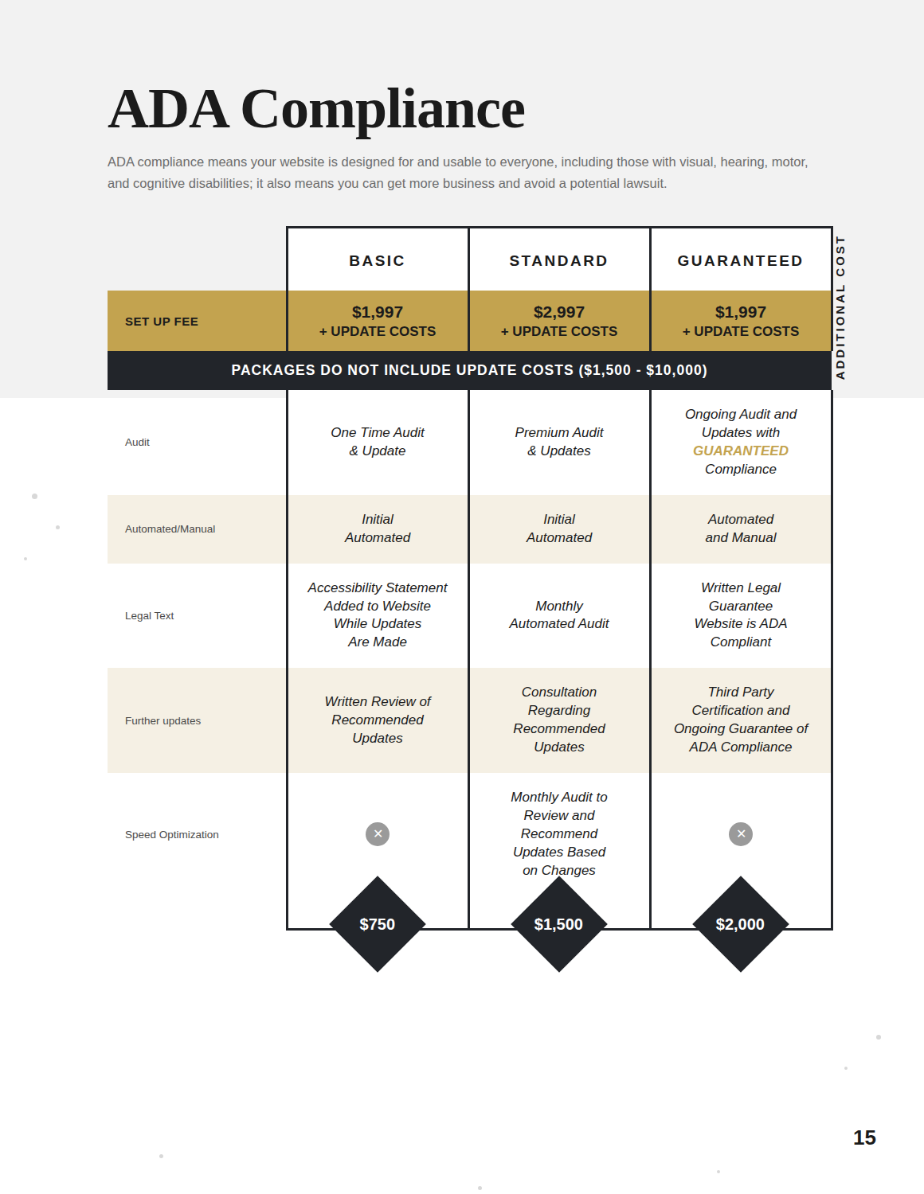ADA Compliance
ADA compliance means your website is designed for and usable to everyone, including those with visual, hearing, motor, and cognitive disabilities; it also means you can get more business and avoid a potential lawsuit.
| | BASIC | STANDARD | GUARANTEED | ADDITIONAL COST |
| SET UP FEE | $1,997 + UPDATE COSTS | $2,997 + UPDATE COSTS | $1,997 + UPDATE COSTS |
| PACKAGES DO NOT INCLUDE UPDATE COSTS ($1,500 - $10,000) |
| Audit | One Time Audit & Update | Premium Audit & Updates | Ongoing Audit and Updates with GUARANTEED Compliance | |
| Automated/Manual | Initial Automated | Initial Automated | Automated and Manual | |
| Legal Text | Accessibility Statement Added to Website While Updates Are Made | Monthly Automated Audit | Written Legal Guarantee Website is ADA Compliant | |
| Further updates | Written Review of Recommended Updates | Consultation Regarding Recommended Updates | Third Party Certification and Ongoing Guarantee of ADA Compliance | |
| Speed Optimization | ✕ | Monthly Audit to Review and Recommend Updates Based on Changes | ✕ | |
| | $750 | $1,500 | $2,000 | |
15